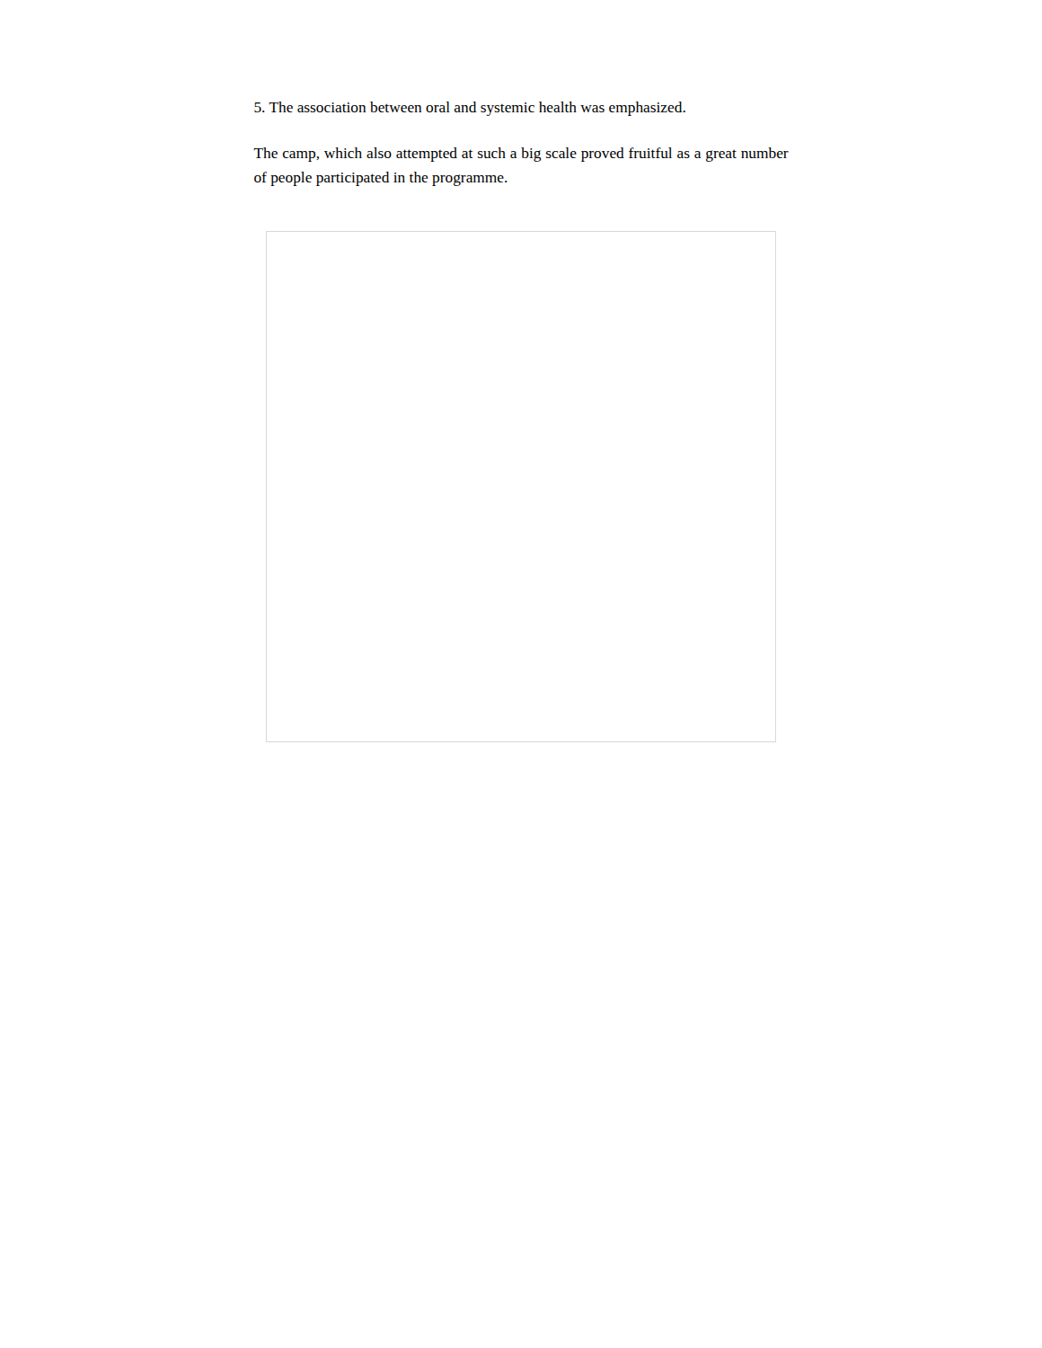5. The association between oral and systemic health was emphasized.
The camp, which also attempted at such a big scale proved fruitful as a great number of people participated in the programme.